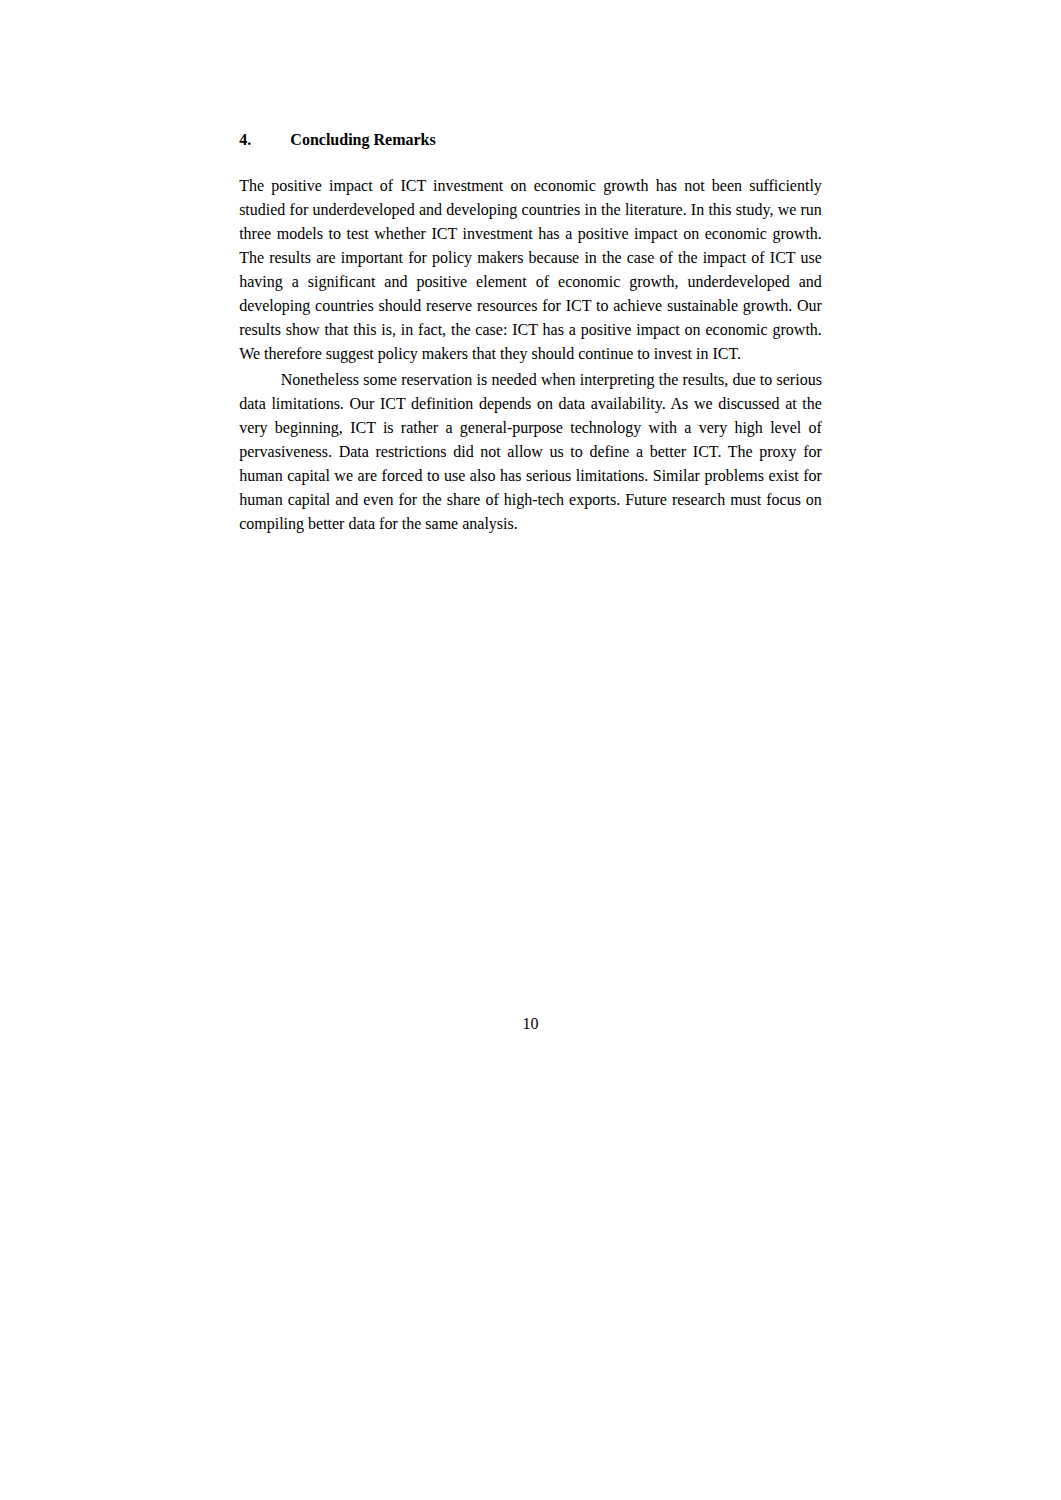4. Concluding Remarks
The positive impact of ICT investment on economic growth has not been sufficiently studied for underdeveloped and developing countries in the literature. In this study, we run three models to test whether ICT investment has a positive impact on economic growth. The results are important for policy makers because in the case of the impact of ICT use having a significant and positive element of economic growth, underdeveloped and developing countries should reserve resources for ICT to achieve sustainable growth. Our results show that this is, in fact, the case: ICT has a positive impact on economic growth. We therefore suggest policy makers that they should continue to invest in ICT.
Nonetheless some reservation is needed when interpreting the results, due to serious data limitations. Our ICT definition depends on data availability. As we discussed at the very beginning, ICT is rather a general-purpose technology with a very high level of pervasiveness. Data restrictions did not allow us to define a better ICT. The proxy for human capital we are forced to use also has serious limitations. Similar problems exist for human capital and even for the share of high-tech exports. Future research must focus on compiling better data for the same analysis.
10